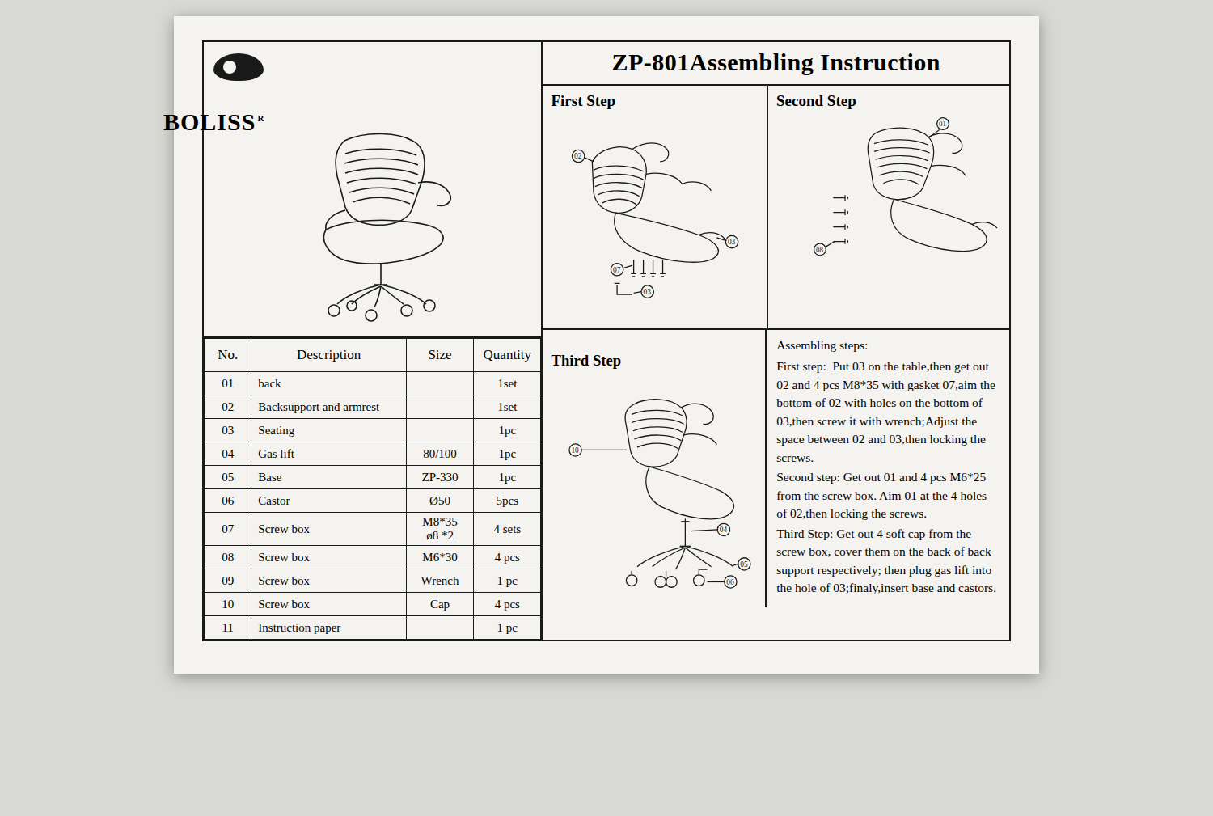BOLISSR
| No. | Description | Size | Quantity |
| --- | --- | --- | --- |
| 01 | back | | 1set |
| 02 | Backsupport and armrest | | 1set |
| 03 | Seating | | 1pc |
| 04 | Gas lift | 80/100 | 1pc |
| 05 | Base | ZP-330 | 1pc |
| 06 | Castor | Ø50 | 5pcs |
| 07 | Screw box | M8*35 ø8 *2 | 4 sets |
| 08 | Screw box | M6*30 | 4 pcs |
| 09 | Screw box | Wrench | 1 pc |
| 10 | Screw box | Cap | 4 pcs |
| 11 | Instruction paper | | 1 pc |
ZP-801Assembling Instruction
First Step
02 03 07 03
Second Step
01 08
Third Step
10 04 05 06
Assembling steps:
First step: Put 03 on the table,then get out 02 and 4 pcs M8*35 with gasket 07,aim the bottom of 02 with holes on the bottom of 03,then screw it with wrench;Adjust the space between 02 and 03,then locking the screws.
Second step: Get out 01 and 4 pcs M6*25 from the screw box. Aim 01 at the 4 holes of 02,then locking the screws.
Third Step: Get out 4 soft cap from the screw box, cover them on the back of back support respectively; then plug gas lift into the hole of 03;finaly,insert base and castors.